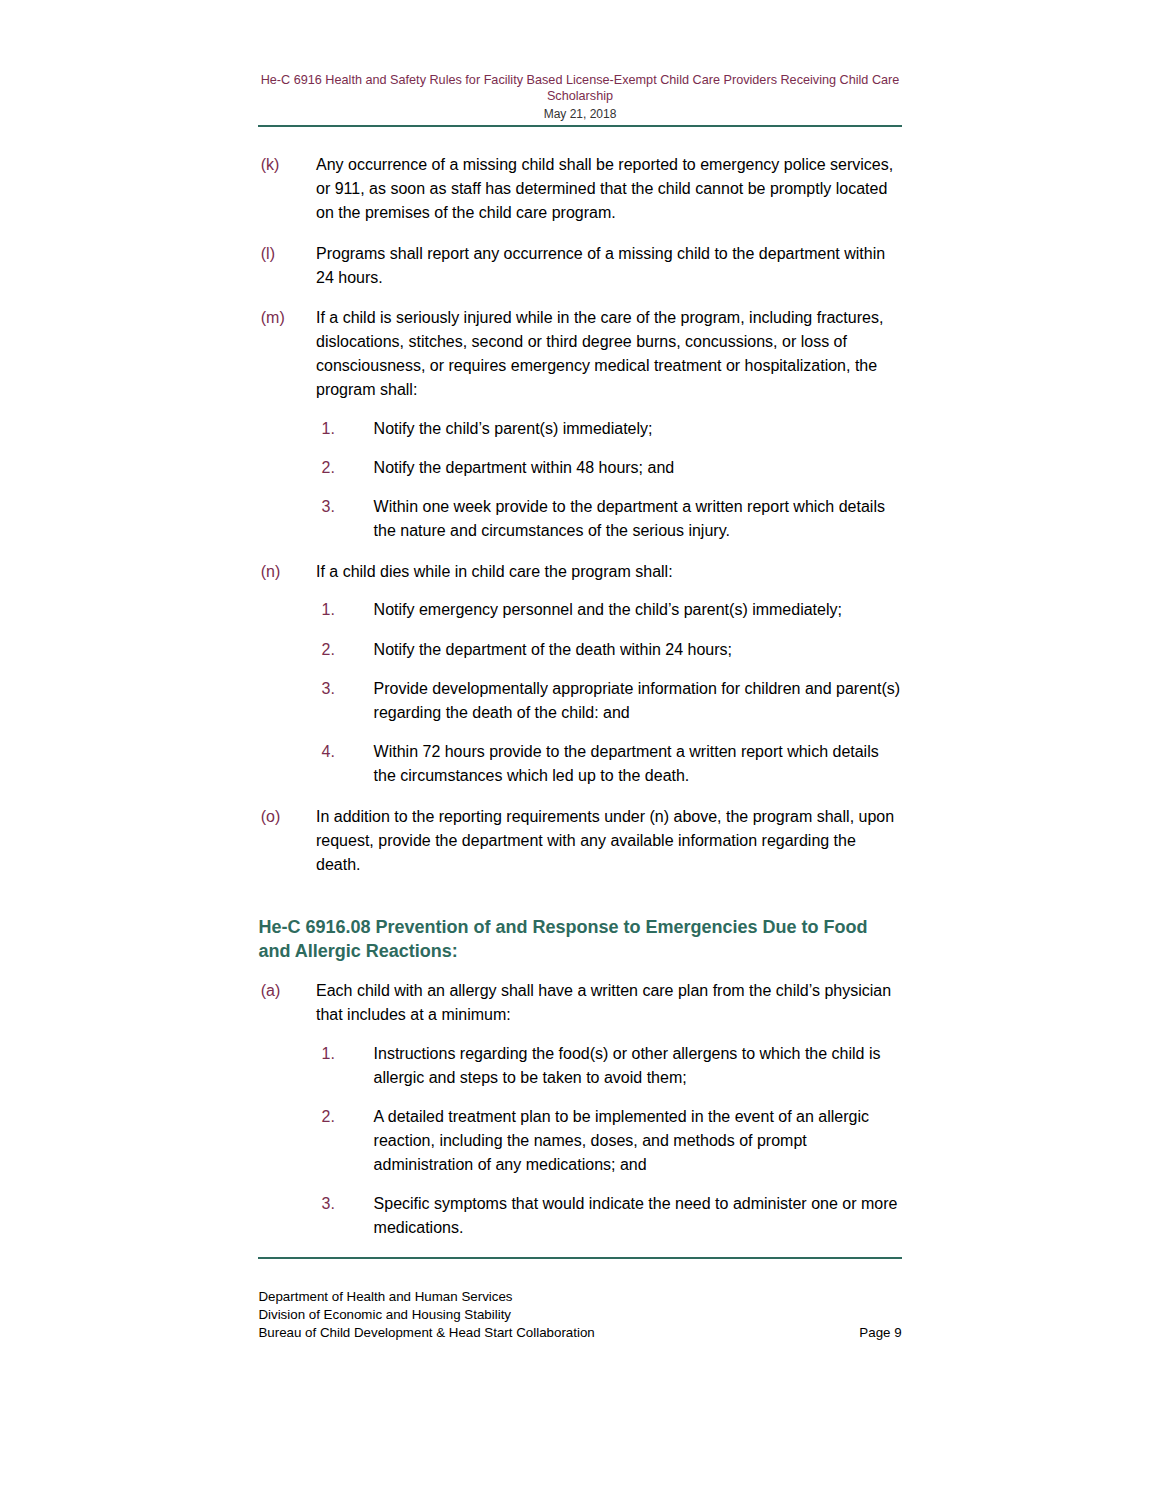He-C 6916 Health and Safety Rules for Facility Based License-Exempt Child Care Providers Receiving Child Care Scholarship May 21, 2018
(k)
Any occurrence of a missing child shall be reported to emergency police services, or 911, as soon as staff has determined that the child cannot be promptly located on the premises of the child care program.
(l)
Programs shall report any occurrence of a missing child to the department within 24 hours.
(m)
If a child is seriously injured while in the care of the program, including fractures, dislocations, stitches, second or third degree burns, concussions, or loss of consciousness, or requires emergency medical treatment or hospitalization, the program shall:
1.
Notify the child’s parent(s) immediately;
2.
Notify the department within 48 hours; and
3.
Within one week provide to the department a written report which details the nature and circumstances of the serious injury.
(n)
If a child dies while in child care the program shall:
1.
Notify emergency personnel and the child’s parent(s) immediately;
2.
Notify the department of the death within 24 hours;
3.
Provide developmentally appropriate information for children and parent(s) regarding the death of the child: and
4.
Within 72 hours provide to the department a written report which details the circumstances which led up to the death.
(o)
In addition to the reporting requirements under (n) above, the program shall, upon request, provide the department with any available information regarding the death.
He-C 6916.08 Prevention of and Response to Emergencies Due to Food and Allergic Reactions:
(a)
Each child with an allergy shall have a written care plan from the child’s physician that includes at a minimum:
1.
Instructions regarding the food(s) or other allergens to which the child is allergic and steps to be taken to avoid them;
2.
A detailed treatment plan to be implemented in the event of an allergic reaction, including the names, doses, and methods of prompt administration of any medications; and
3.
Specific symptoms that would indicate the need to administer one or more medications.
Department of Health and Human Services
Division of Economic and Housing Stability
Bureau of Child Development & Head Start Collaboration Page 9